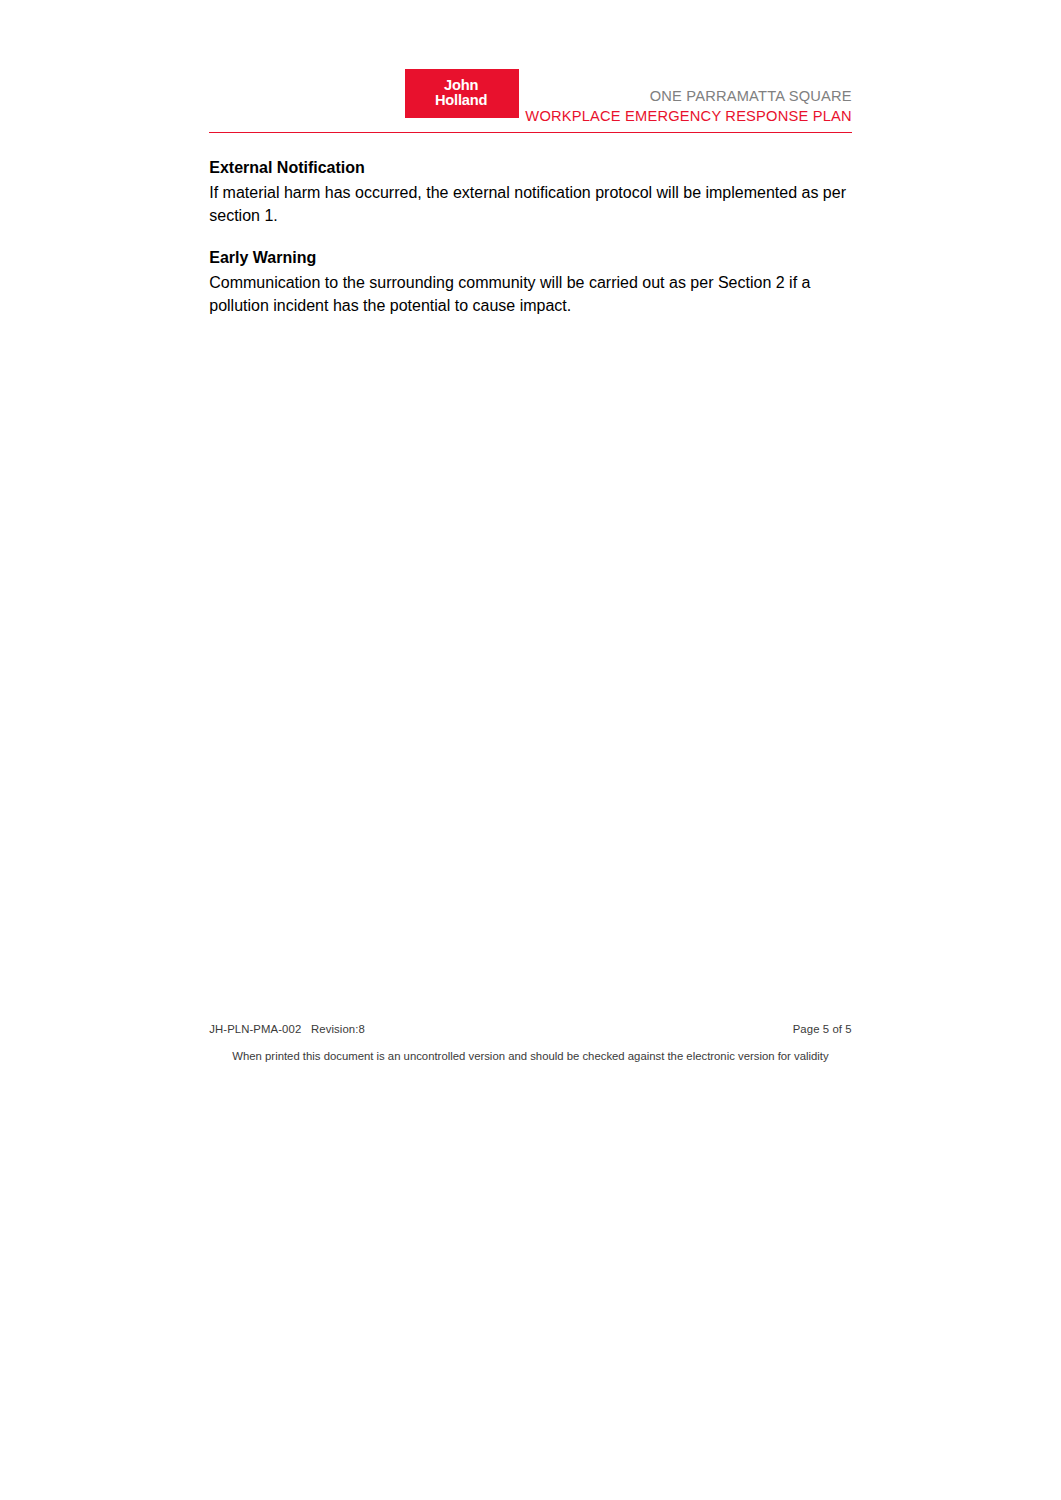John Holland
ONE PARRAMATTA SQUARE
WORKPLACE EMERGENCY RESPONSE PLAN
External Notification
If material harm has occurred, the external notification protocol will be implemented as per section 1.
Early Warning
Communication to the surrounding community will be carried out as per Section 2 if a pollution incident has the potential to cause impact.
JH-PLN-PMA-002 Revision:8
Page 5 of 5
When printed this document is an uncontrolled version and should be checked against the electronic version for validity